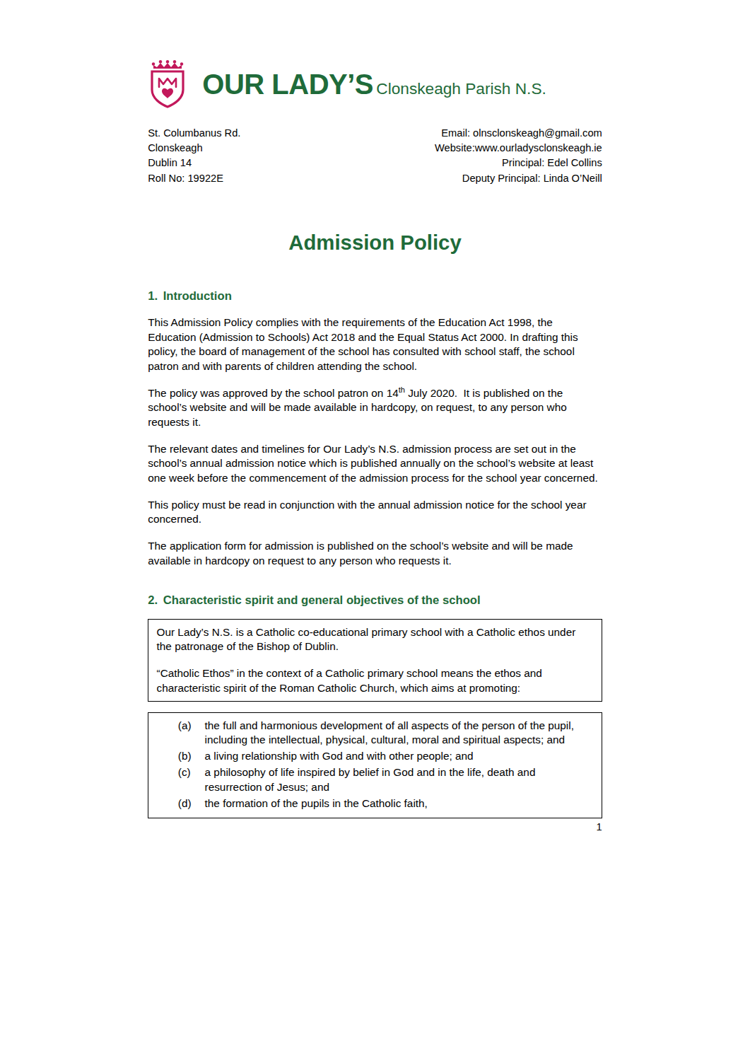OUR LADY’S Clonskeagh Parish N.S.
| St. Columbanus Rd. | Email: olnsclonskeagh@gmail.com |
| Clonskeagh | Website:www.ourladysclonskeagh.ie |
| Dublin 14 | Principal: Edel Collins |
| Roll No: 19922E | Deputy Principal: Linda O’Neill |
Admission Policy
1. Introduction
This Admission Policy complies with the requirements of the Education Act 1998, the Education (Admission to Schools) Act 2018 and the Equal Status Act 2000. In drafting this policy, the board of management of the school has consulted with school staff, the school patron and with parents of children attending the school.
The policy was approved by the school patron on 14th July 2020. It is published on the school’s website and will be made available in hardcopy, on request, to any person who requests it.
The relevant dates and timelines for Our Lady’s N.S. admission process are set out in the school’s annual admission notice which is published annually on the school’s website at least one week before the commencement of the admission process for the school year concerned.
This policy must be read in conjunction with the annual admission notice for the school year concerned.
The application form for admission is published on the school’s website and will be made available in hardcopy on request to any person who requests it.
2. Characteristic spirit and general objectives of the school
Our Lady’s N.S. is a Catholic co-educational primary school with a Catholic ethos under the patronage of the Bishop of Dublin.
“Catholic Ethos” in the context of a Catholic primary school means the ethos and characteristic spirit of the Roman Catholic Church, which aims at promoting:
(a) the full and harmonious development of all aspects of the person of the pupil, including the intellectual, physical, cultural, moral and spiritual aspects; and
(b) a living relationship with God and with other people; and
(c) a philosophy of life inspired by belief in God and in the life, death and resurrection of Jesus; and
(d) the formation of the pupils in the Catholic faith,
1